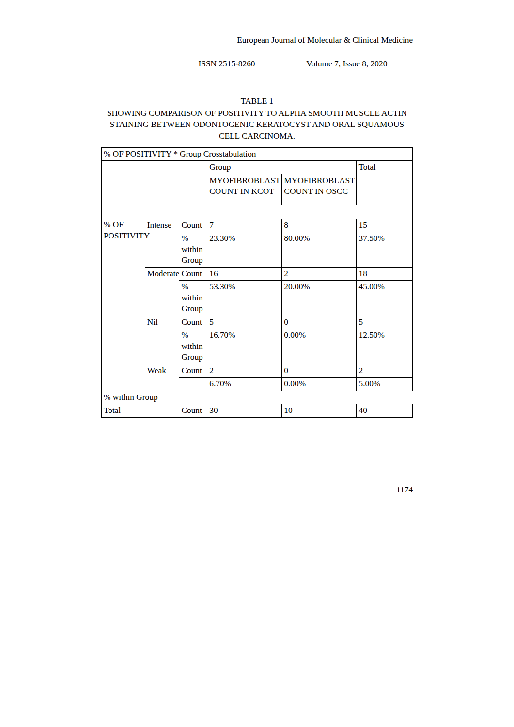European Journal of Molecular & Clinical Medicine
ISSN 2515-8260 Volume 7, Issue 8, 2020
TABLE 1 SHOWING COMPARISON OF POSITIVITY TO ALPHA SMOOTH MUSCLE ACTIN STAINING BETWEEN ODONTOGENIC KERATOCYST AND ORAL SQUAMOUS CELL CARCINOMA.
| % OF POSITIVITY * Group Crosstabulation |
| | | | Group | Total |
| MYOFIBROBLAST COUNT IN KCOT | MYOFIBROBLAST COUNT IN OSCC |
| % OF POSITIVITY | Intense | Count | 7 | 8 | 15 |
| % within Group | 23.30% | 80.00% | 37.50% |
| Moderate | Count | 16 | 2 | 18 |
| % within Group | 53.30% | 20.00% | 45.00% |
| Nil | Count | 5 | 0 | 5 |
| % within Group | 16.70% | 0.00% | 12.50% |
| Weak | Count | 2 | 0 | 2 |
| | 6.70% | 0.00% | 5.00% |
| % within Group | | | | |
| Total | Count | 30 | 10 | 40 |
1174